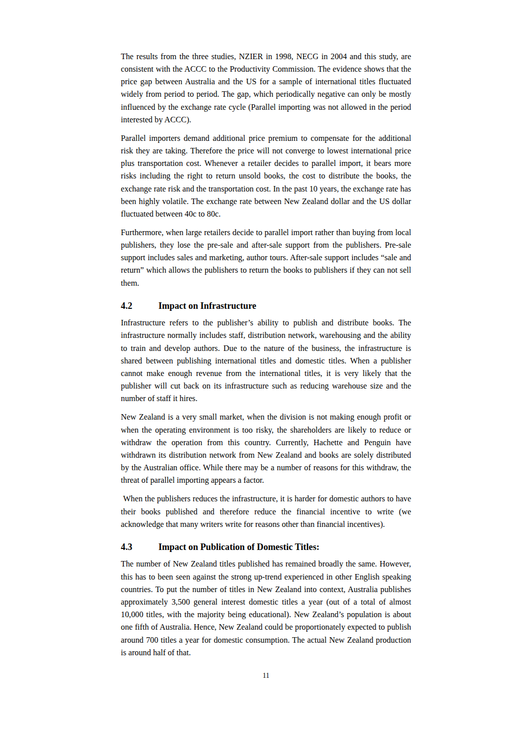The results from the three studies, NZIER in 1998, NECG in 2004 and this study, are consistent with the ACCC to the Productivity Commission. The evidence shows that the price gap between Australia and the US for a sample of international titles fluctuated widely from period to period. The gap, which periodically negative can only be mostly influenced by the exchange rate cycle (Parallel importing was not allowed in the period interested by ACCC).
Parallel importers demand additional price premium to compensate for the additional risk they are taking. Therefore the price will not converge to lowest international price plus transportation cost. Whenever a retailer decides to parallel import, it bears more risks including the right to return unsold books, the cost to distribute the books, the exchange rate risk and the transportation cost. In the past 10 years, the exchange rate has been highly volatile. The exchange rate between New Zealand dollar and the US dollar fluctuated between 40c to 80c.
Furthermore, when large retailers decide to parallel import rather than buying from local publishers, they lose the pre-sale and after-sale support from the publishers. Pre-sale support includes sales and marketing, author tours. After-sale support includes “sale and return” which allows the publishers to return the books to publishers if they can not sell them.
4.2 Impact on Infrastructure
Infrastructure refers to the publisher’s ability to publish and distribute books. The infrastructure normally includes staff, distribution network, warehousing and the ability to train and develop authors. Due to the nature of the business, the infrastructure is shared between publishing international titles and domestic titles. When a publisher cannot make enough revenue from the international titles, it is very likely that the publisher will cut back on its infrastructure such as reducing warehouse size and the number of staff it hires.
New Zealand is a very small market, when the division is not making enough profit or when the operating environment is too risky, the shareholders are likely to reduce or withdraw the operation from this country. Currently, Hachette and Penguin have withdrawn its distribution network from New Zealand and books are solely distributed by the Australian office. While there may be a number of reasons for this withdraw, the threat of parallel importing appears a factor.
When the publishers reduces the infrastructure, it is harder for domestic authors to have their books published and therefore reduce the financial incentive to write (we acknowledge that many writers write for reasons other than financial incentives).
4.3 Impact on Publication of Domestic Titles:
The number of New Zealand titles published has remained broadly the same. However, this has to been seen against the strong up-trend experienced in other English speaking countries. To put the number of titles in New Zealand into context, Australia publishes approximately 3,500 general interest domestic titles a year (out of a total of almost 10,000 titles, with the majority being educational). New Zealand’s population is about one fifth of Australia. Hence, New Zealand could be proportionately expected to publish around 700 titles a year for domestic consumption. The actual New Zealand production is around half of that.
11